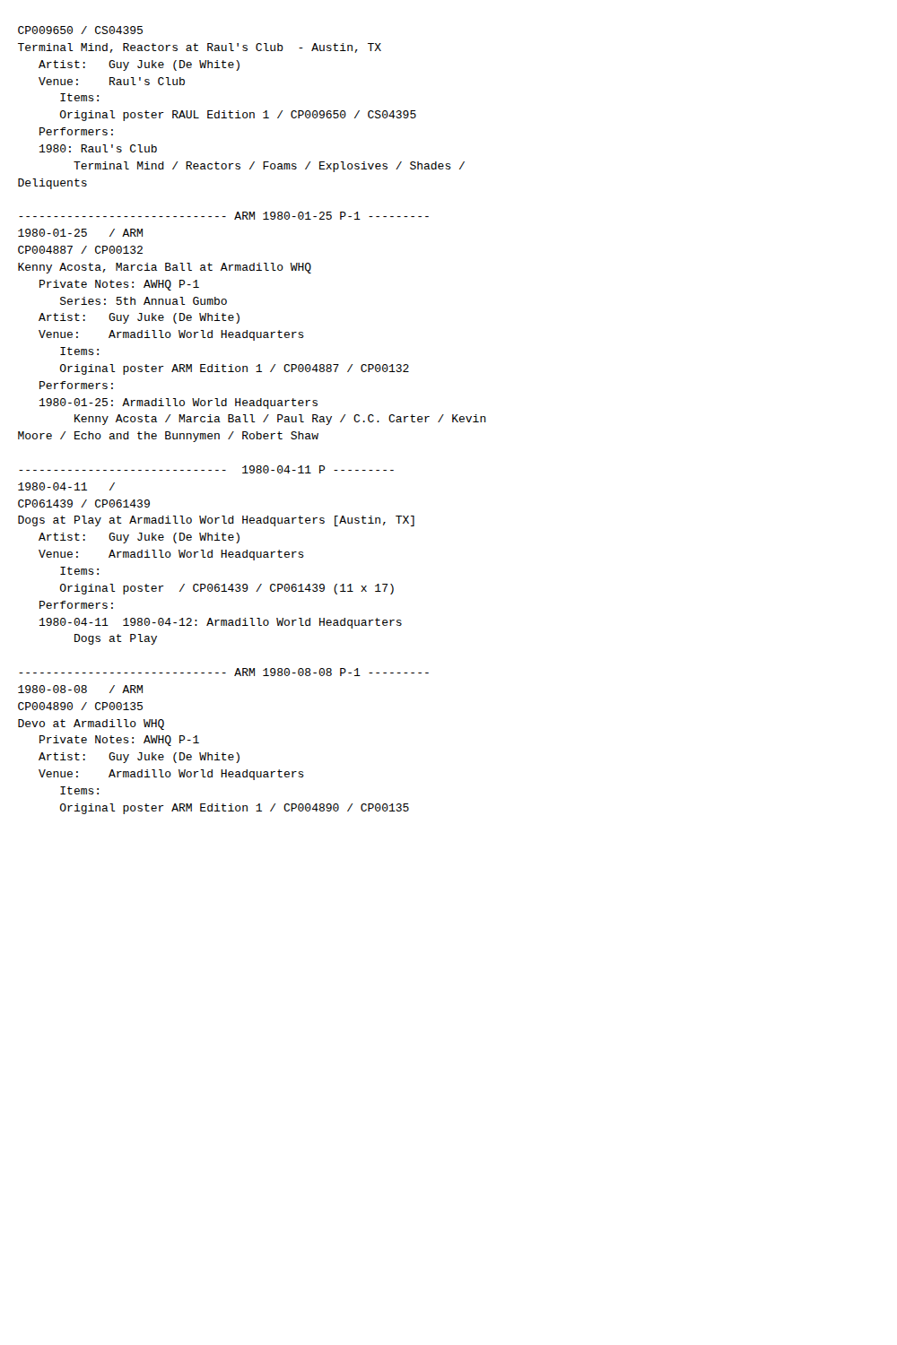CP009650 / CS04395
Terminal Mind, Reactors at Raul's Club  - Austin, TX
   Artist:   Guy Juke (De White)
   Venue:    Raul's Club
      Items:
      Original poster RAUL Edition 1 / CP009650 / CS04395
   Performers:
   1980: Raul's Club
        Terminal Mind / Reactors / Foams / Explosives / Shades / 
Deliquents

------------------------------ ARM 1980-01-25 P-1 ---------
1980-01-25   / ARM 
CP004887 / CP00132
Kenny Acosta, Marcia Ball at Armadillo WHQ
   Private Notes: AWHQ P-1
      Series: 5th Annual Gumbo
   Artist:   Guy Juke (De White)
   Venue:    Armadillo World Headquarters
      Items:
      Original poster ARM Edition 1 / CP004887 / CP00132
   Performers:
   1980-01-25: Armadillo World Headquarters
        Kenny Acosta / Marcia Ball / Paul Ray / C.C. Carter / Kevin 
Moore / Echo and the Bunnymen / Robert Shaw

------------------------------  1980-04-11 P ---------
1980-04-11   / 
CP061439 / CP061439
Dogs at Play at Armadillo World Headquarters [Austin, TX]
   Artist:   Guy Juke (De White)
   Venue:    Armadillo World Headquarters
      Items:
      Original poster  / CP061439 / CP061439 (11 x 17)
   Performers:
   1980-04-11  1980-04-12: Armadillo World Headquarters
        Dogs at Play

------------------------------ ARM 1980-08-08 P-1 ---------
1980-08-08   / ARM 
CP004890 / CP00135
Devo at Armadillo WHQ
   Private Notes: AWHQ P-1
   Artist:   Guy Juke (De White)
   Venue:    Armadillo World Headquarters
      Items:
      Original poster ARM Edition 1 / CP004890 / CP00135